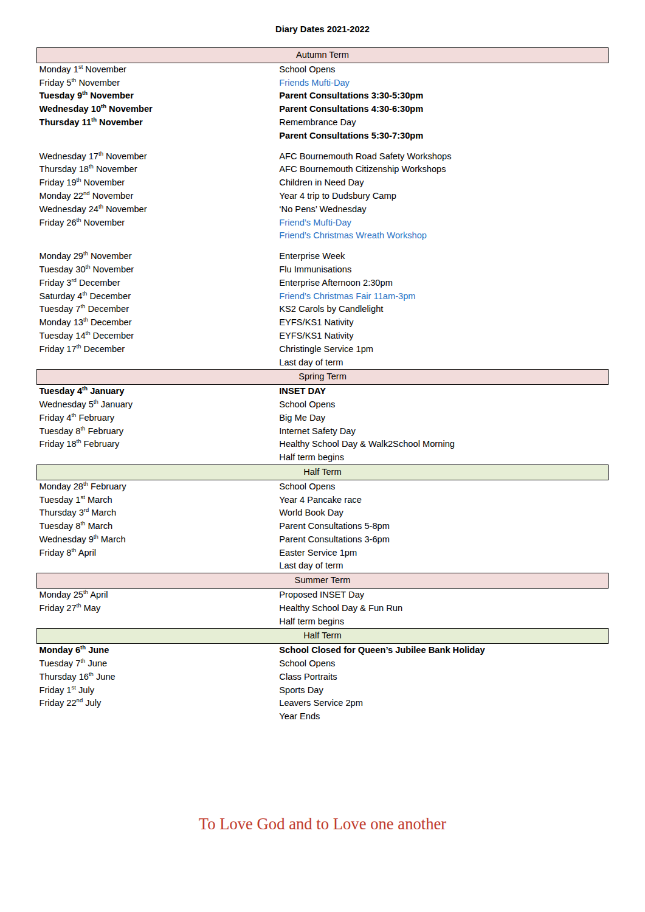Diary Dates 2021-2022
| Autumn Term |
| Monday 1 st November | School Opens |
| Friday 5 th November | Friends Mufti-Day |
| Tuesday 9 th November | Parent Consultations 3:30-5:30pm |
| Wednesday 10 th November | Parent Consultations 4:30-6:30pm |
| Thursday 11 th November | Remembrance Day |
| | Parent Consultations 5:30-7:30pm |
| Wednesday 17 th November | AFC Bournemouth Road Safety Workshops |
| Thursday 18 th November | AFC Bournemouth Citizenship Workshops |
| Friday 19 th November | Children in Need Day |
| Monday 22 nd November | Year 4 trip to Dudsbury Camp |
| Wednesday 24 th November | ‘No Pens’ Wednesday |
| Friday 26 th November | Friend’s Mufti-Day |
| | Friend’s Christmas Wreath Workshop |
| Monday 29 th November | Enterprise Week |
| Tuesday 30 th November | Flu Immunisations |
| Friday 3 rd December | Enterprise Afternoon 2:30pm |
| Saturday 4 th December | Friend’s Christmas Fair 11am-3pm |
| Tuesday 7 th December | KS2 Carols by Candlelight |
| Monday 13 th December | EYFS/KS1 Nativity |
| Tuesday 14 th December | EYFS/KS1 Nativity |
| Friday 17 th December | Christingle Service 1pm |
| | Last day of term |
| Spring Term |
| Tuesday 4 th January | INSET DAY |
| Wednesday 5 th January | School Opens |
| Friday 4 th February | Big Me Day |
| Tuesday 8 th February | Internet Safety Day |
| Friday 18 th February | Healthy School Day & Walk2School Morning |
| | Half term begins |
| Half Term |
| Monday 28 th February | School Opens |
| Tuesday 1 st March | Year 4 Pancake race |
| Thursday 3 rd March | World Book Day |
| Tuesday 8 th March | Parent Consultations 5-8pm |
| Wednesday 9 th March | Parent Consultations 3-6pm |
| Friday 8 th April | Easter Service 1pm |
| | Last day of term |
| Summer Term |
| Monday 25 th April | Proposed INSET Day |
| Friday 27 th May | Healthy School Day & Fun Run |
| | Half term begins |
| Half Term |
| Monday 6 th June | School Closed for Queen’s Jubilee Bank Holiday |
| Tuesday 7 th June | School Opens |
| Thursday 16 th June | Class Portraits |
| Friday 1 st July | Sports Day |
| Friday 22 nd July | Leavers Service 2pm |
| | Year Ends |
To Love God and to Love one another